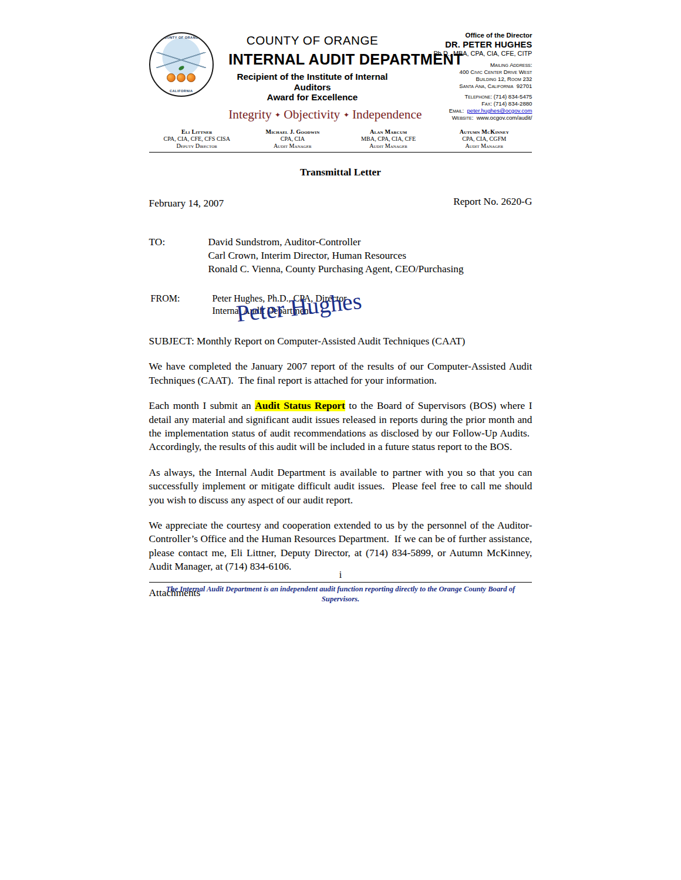COUNTY OF ORANGE
CALIFORNIA
COUNTY OF ORANGE
INTERNAL AUDIT DEPARTMENT
Recipient of the Institute of Internal Auditors
Award for Excellence
Integrity ✦ Objectivity ✦ Independence
Office of the Director
DR. PETER HUGHES
Ph.D., MBA, CPA, CIA, CFE, CITP
Mailing Address:
400 Civic Center Drive West
Building 12, Room 232
Santa Ana, California 92701
Telephone: (714) 834-5475
Fax: (714) 834-2880
Email: peter.hughes@ocgov.com
Website: www.ocgov.com/audit/
Eli Littner
CPA, CIA, CFE, CFS CISA
Deputy Director
Michael J. Goodwin
CPA, CIA
Audit Manager
Alan Marcum
MBA, CPA, CIA, CFE
Audit Manager
Autumn McKinney
CPA, CIA, CGFM
Audit Manager
Transmittal Letter
Report No. 2620-G
February 14, 2007
| TO: | David Sundstrom, Auditor-Controller Carl Crown, Interim Director, Human Resources Ronald C. Vienna, County Purchasing Agent, CEO/Purchasing |
| FROM: | Peter Hughes, Ph.D., CPA, Director Internal Audit Department |
Peter Hughes
SUBJECT: Monthly Report on Computer-Assisted Audit Techniques (CAAT)
We have completed the January 2007 report of the results of our Computer-Assisted Audit Techniques (CAAT). The final report is attached for your information.
Each month I submit an Audit Status Report to the Board of Supervisors (BOS) where I detail any material and significant audit issues released in reports during the prior month and the implementation status of audit recommendations as disclosed by our Follow-Up Audits. Accordingly, the results of this audit will be included in a future status report to the BOS.
As always, the Internal Audit Department is available to partner with you so that you can successfully implement or mitigate difficult audit issues. Please feel free to call me should you wish to discuss any aspect of our audit report.
We appreciate the courtesy and cooperation extended to us by the personnel of the Auditor-Controller’s Office and the Human Resources Department. If we can be of further assistance, please contact me, Eli Littner, Deputy Director, at (714) 834-5899, or Autumn McKinney, Audit Manager, at (714) 834-6106.
Attachments
i
The Internal Audit Department is an independent audit function reporting directly to the Orange County Board of Supervisors.